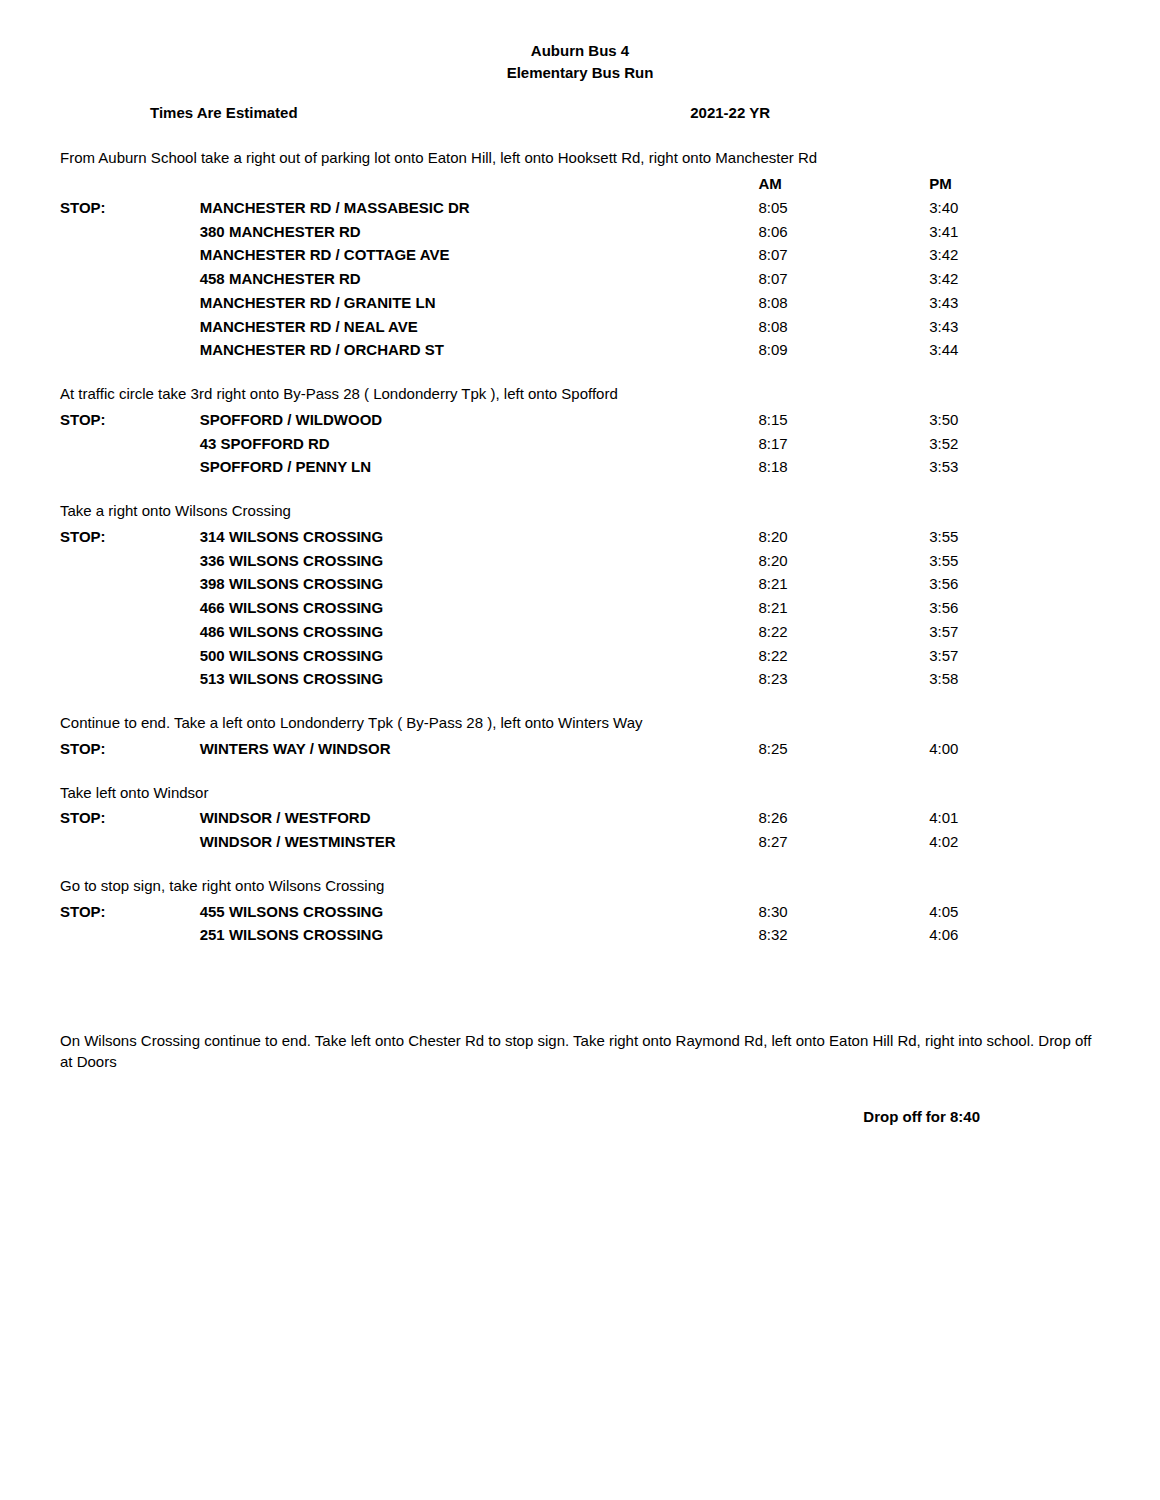Auburn Bus 4 Elementary Bus Run
Times Are Estimated 2021-22 YR
From Auburn School take a right out of parking lot onto Eaton Hill, left onto Hooksett Rd, right onto Manchester Rd
| | | AM | PM |
| STOP: | MANCHESTER RD / MASSABESIC DR | 8:05 | 3:40 |
| | 380 MANCHESTER RD | 8:06 | 3:41 |
| | MANCHESTER RD / COTTAGE AVE | 8:07 | 3:42 |
| | 458 MANCHESTER RD | 8:07 | 3:42 |
| | MANCHESTER RD / GRANITE LN | 8:08 | 3:43 |
| | MANCHESTER RD / NEAL AVE | 8:08 | 3:43 |
| | MANCHESTER RD / ORCHARD ST | 8:09 | 3:44 |
At traffic circle take 3rd right onto By-Pass 28 ( Londonderry Tpk ), left onto Spofford
| STOP: | SPOFFORD / WILDWOOD | 8:15 | 3:50 |
| | 43 SPOFFORD RD | 8:17 | 3:52 |
| | SPOFFORD / PENNY LN | 8:18 | 3:53 |
Take a right onto Wilsons Crossing
| STOP: | 314 WILSONS CROSSING | 8:20 | 3:55 |
| | 336 WILSONS CROSSING | 8:20 | 3:55 |
| | 398 WILSONS CROSSING | 8:21 | 3:56 |
| | 466 WILSONS CROSSING | 8:21 | 3:56 |
| | 486 WILSONS CROSSING | 8:22 | 3:57 |
| | 500 WILSONS CROSSING | 8:22 | 3:57 |
| | 513 WILSONS CROSSING | 8:23 | 3:58 |
Continue to end. Take a left onto Londonderry Tpk ( By-Pass 28 ), left onto Winters Way
| STOP: | WINTERS WAY / WINDSOR | 8:25 | 4:00 |
Take left onto Windsor
| STOP: | WINDSOR / WESTFORD | 8:26 | 4:01 |
| | WINDSOR / WESTMINSTER | 8:27 | 4:02 |
Go to stop sign, take right onto Wilsons Crossing
| STOP: | 455 WILSONS CROSSING | 8:30 | 4:05 |
| | 251 WILSONS CROSSING | 8:32 | 4:06 |
On Wilsons Crossing continue to end. Take left onto Chester Rd to stop sign. Take right onto Raymond Rd, left onto Eaton Hill Rd, right into school. Drop off at Doors
Drop off for 8:40